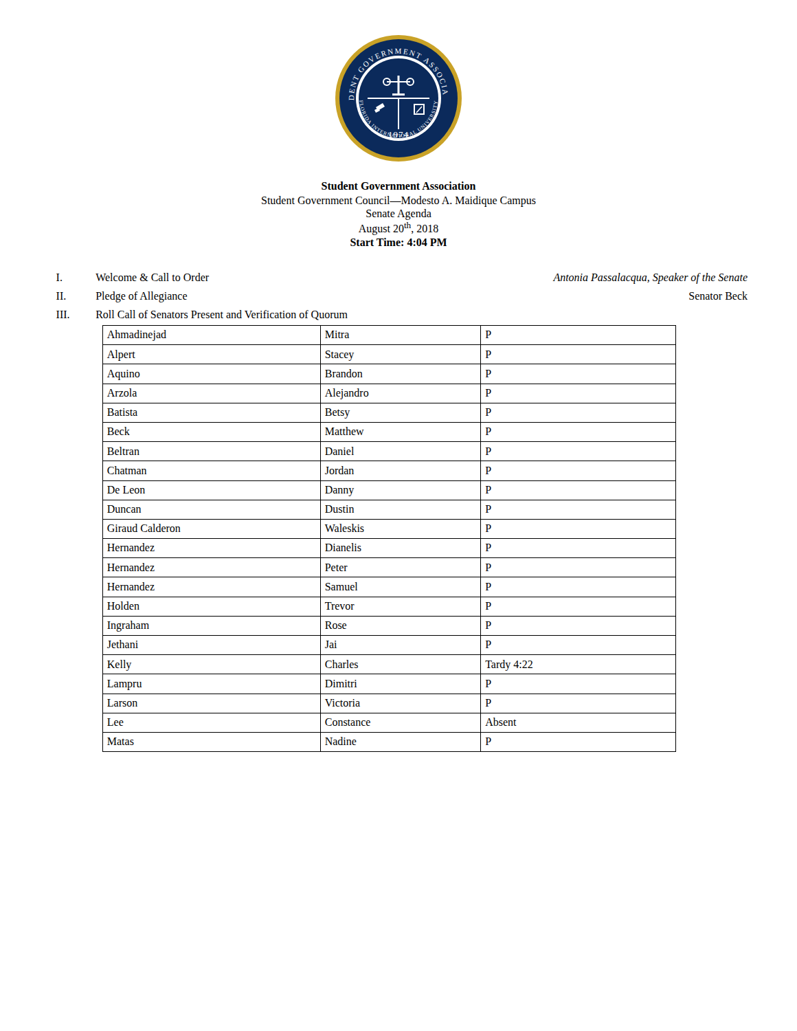STUDENT GOVERNMENT ASSOCIATION FLORIDA INTERNATIONAL UNIVERSITY 1974
Student Government Association
Student Government Council—Modesto A. Maidique Campus
Senate Agenda
August 20th, 2018
Start Time: 4:04 PM
Welcome & Call to Order Antonia Passalacqua, Speaker of the Senate
Pledge of Allegiance Senator Beck
Roll Call of Senators Present and Verification of Quorum
| Ahmadinejad | Mitra | P |
| Alpert | Stacey | P |
| Aquino | Brandon | P |
| Arzola | Alejandro | P |
| Batista | Betsy | P |
| Beck | Matthew | P |
| Beltran | Daniel | P |
| Chatman | Jordan | P |
| De Leon | Danny | P |
| Duncan | Dustin | P |
| Giraud Calderon | Waleskis | P |
| Hernandez | Dianelis | P |
| Hernandez | Peter | P |
| Hernandez | Samuel | P |
| Holden | Trevor | P |
| Ingraham | Rose | P |
| Jethani | Jai | P |
| Kelly | Charles | Tardy 4:22 |
| Lampru | Dimitri | P |
| Larson | Victoria | P |
| Lee | Constance | Absent |
| Matas | Nadine | P |